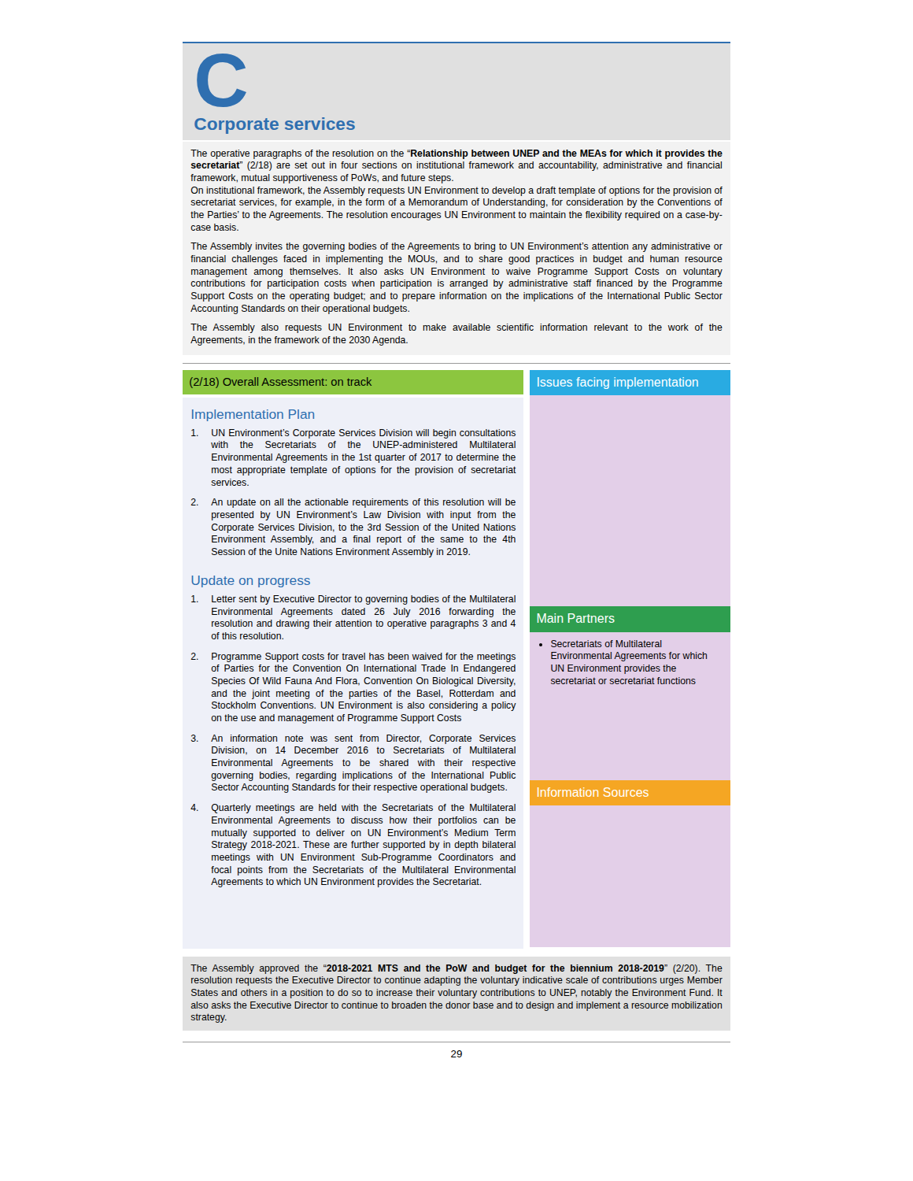C
Corporate services
The operative paragraphs of the resolution on the “Relationship between UNEP and the MEAs for which it provides the secretariat” (2/18) are set out in four sections on institutional framework and accountability, administrative and financial framework, mutual supportiveness of PoWs, and future steps.
On institutional framework, the Assembly requests UN Environment to develop a draft template of options for the provision of secretariat services, for example, in the form of a Memorandum of Understanding, for consideration by the Conventions of the Parties’ to the Agreements. The resolution encourages UN Environment to maintain the flexibility required on a case-by-case basis.
The Assembly invites the governing bodies of the Agreements to bring to UN Environment’s attention any administrative or financial challenges faced in implementing the MOUs, and to share good practices in budget and human resource management among themselves. It also asks UN Environment to waive Programme Support Costs on voluntary contributions for participation costs when participation is arranged by administrative staff financed by the Programme Support Costs on the operating budget; and to prepare information on the implications of the International Public Sector Accounting Standards on their operational budgets.
The Assembly also requests UN Environment to make available scientific information relevant to the work of the Agreements, in the framework of the 2030 Agenda.
(2/18) Overall Assessment: on track
Implementation Plan
UN Environment’s Corporate Services Division will begin consultations with the Secretariats of the UNEP-administered Multilateral Environmental Agreements in the 1st quarter of 2017 to determine the most appropriate template of options for the provision of secretariat services.
An update on all the actionable requirements of this resolution will be presented by UN Environment’s Law Division with input from the Corporate Services Division, to the 3rd Session of the United Nations Environment Assembly, and a final report of the same to the 4th Session of the Unite Nations Environment Assembly in 2019.
Update on progress
Letter sent by Executive Director to governing bodies of the Multilateral Environmental Agreements dated 26 July 2016 forwarding the resolution and drawing their attention to operative paragraphs 3 and 4 of this resolution.
Programme Support costs for travel has been waived for the meetings of Parties for the Convention On International Trade In Endangered Species Of Wild Fauna And Flora, Convention On Biological Diversity, and the joint meeting of the parties of the Basel, Rotterdam and Stockholm Conventions. UN Environment is also considering a policy on the use and management of Programme Support Costs
An information note was sent from Director, Corporate Services Division, on 14 December 2016 to Secretariats of Multilateral Environmental Agreements to be shared with their respective governing bodies, regarding implications of the International Public Sector Accounting Standards for their respective operational budgets.
Quarterly meetings are held with the Secretariats of the Multilateral Environmental Agreements to discuss how their portfolios can be mutually supported to deliver on UN Environment’s Medium Term Strategy 2018-2021. These are further supported by in depth bilateral meetings with UN Environment Sub-Programme Coordinators and focal points from the Secretariats of the Multilateral Environmental Agreements to which UN Environment provides the Secretariat.
Issues facing implementation
Main Partners
Secretariats of Multilateral Environmental Agreements for which UN Environment provides the secretariat or secretariat functions
Information Sources
The Assembly approved the “2018-2021 MTS and the PoW and budget for the biennium 2018-2019” (2/20). The resolution requests the Executive Director to continue adapting the voluntary indicative scale of contributions urges Member States and others in a position to do so to increase their voluntary contributions to UNEP, notably the Environment Fund. It also asks the Executive Director to continue to broaden the donor base and to design and implement a resource mobilization strategy.
29